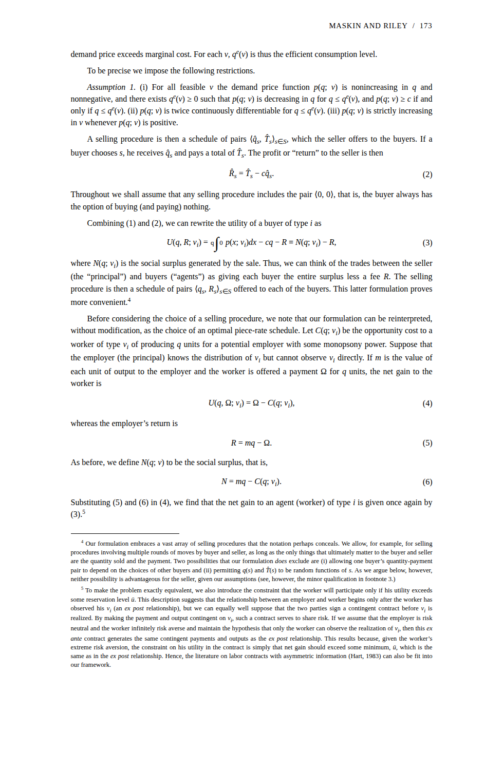MASKIN AND RILEY / 173
demand price exceeds marginal cost. For each v, qe(v) is thus the efficient consumption level.
To be precise we impose the following restrictions.
Assumption 1. (i) For all feasible v the demand price function p(q; v) is nonincreasing in q and nonnegative, and there exists qe(v) ≥ 0 such that p(q; v) is decreasing in q for q ≤ qe(v), and p(q; v) ≥ c if and only if q ≤ qe(v). (ii) p(q; v) is twice continuously differentiable for q ≤ qe(v). (iii) p(q; v) is strictly increasing in v whenever p(q; v) is positive.
A selling procedure is then a schedule of pairs ⟨q̂s, T̂s⟩s∈S, which the seller offers to the buyers. If a buyer chooses s, he receives q̂s and pays a total of T̂s. The profit or “return” to the seller is then
R̂s = T̂s − cq̂s. (2)
Throughout we shall assume that any selling procedure includes the pair ⟨0, 0⟩, that is, the buyer always has the option of buying (and paying) nothing.
Combining (1) and (2), we can rewrite the utility of a buyer of type i as
U(q, R; vi) = q∫0 p(x; vi)dx − cq − R ≡ N(q; vi) − R, (3)
where N(q; vi) is the social surplus generated by the sale. Thus, we can think of the trades between the seller (the “principal”) and buyers (“agents”) as giving each buyer the entire surplus less a fee R. The selling procedure is then a schedule of pairs ⟨qs, Rs⟩s∈S offered to each of the buyers. This latter formulation proves more convenient.4
Before considering the choice of a selling procedure, we note that our formulation can be reinterpreted, without modification, as the choice of an optimal piece-rate schedule. Let C(q; vi) be the opportunity cost to a worker of type vi of producing q units for a potential employer with some monopsony power. Suppose that the employer (the principal) knows the distribution of vi but cannot observe vi directly. If m is the value of each unit of output to the employer and the worker is offered a payment Ω for q units, the net gain to the worker is
U(q, Ω; vi) = Ω − C(q; vi), (4)
whereas the employer’s return is
R = mq − Ω. (5)
As before, we define N(q; v) to be the social surplus, that is,
N = mq − C(q; vi). (6)
Substituting (5) and (6) in (4), we find that the net gain to an agent (worker) of type i is given once again by (3).5
4 Our formulation embraces a vast array of selling procedures that the notation perhaps conceals. We allow, for example, for selling procedures involving multiple rounds of moves by buyer and seller, as long as the only things that ultimately matter to the buyer and seller are the quantity sold and the payment. Two possibilities that our formulation does exclude are (i) allowing one buyer’s quantity-payment pair to depend on the choices of other buyers and (ii) permitting q(s) and T̂(s) to be random functions of s. As we argue below, however, neither possibility is advantageous for the seller, given our assumptions (see, however, the minor qualification in footnote 3.)
5 To make the problem exactly equivalent, we also introduce the constraint that the worker will participate only if his utility exceeds some reservation level ū. This description suggests that the relationship between an employer and worker begins only after the worker has observed his vi (an ex post relationship), but we can equally well suppose that the two parties sign a contingent contract before vi is realized. By making the payment and output contingent on vi, such a contract serves to share risk. If we assume that the employer is risk neutral and the worker infinitely risk averse and maintain the hypothesis that only the worker can observe the realization of vi, then this ex ante contract generates the same contingent payments and outputs as the ex post relationship. This results because, given the worker’s extreme risk aversion, the constraint on his utility in the contract is simply that net gain should exceed some minimum, ū, which is the same as in the ex post relationship. Hence, the literature on labor contracts with asymmetric information (Hart, 1983) can also be fit into our framework.